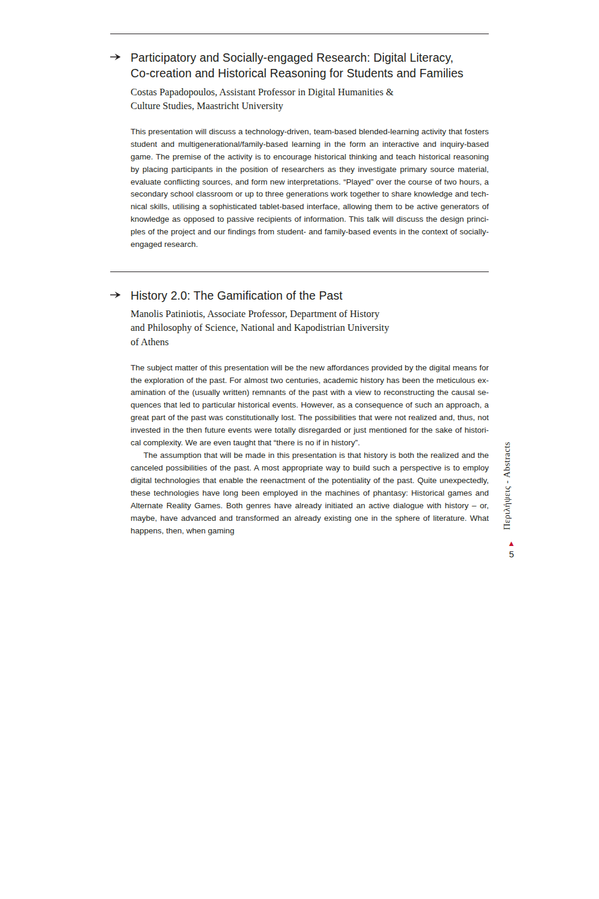Participatory and Socially-engaged Research: Digital Literacy,
Co-creation and Historical Reasoning for Students and Families
Costas Papadopoulos, Assistant Professor in Digital Humanities &
Culture Studies, Maastricht University
This presentation will discuss a technology-driven, team-based blended-learning activity that fosters student and multigenerational/family-based learning in the form an interactive and inquiry-based game. The premise of the activity is to encourage historical thinking and teach historical reasoning by placing participants in the position of researchers as they investigate primary source material, evaluate conflicting sources, and form new interpretations. “Played” over the course of two hours, a secondary school classroom or up to three generations work together to share knowledge and technical skills, utilising a sophisticated tablet-based interface, allowing them to be active generators of knowledge as opposed to passive recipients of information. This talk will discuss the design principles of the project and our findings from student- and family-based events in the context of socially-engaged research.
History 2.0: The Gamification of the Past
Manolis Patiniotis, Associate Professor, Department of History
and Philosophy of Science, National and Kapodistrian University
of Athens
The subject matter of this presentation will be the new affordances provided by the digital means for the exploration of the past. For almost two centuries, academic history has been the meticulous examination of the (usually written) remnants of the past with a view to reconstructing the causal sequences that led to particular historical events. However, as a consequence of such an approach, a great part of the past was constitutionally lost. The possibilities that were not realized and, thus, not invested in the then future events were totally disregarded or just mentioned for the sake of historical complexity. We are even taught that “there is no if in history”.
The assumption that will be made in this presentation is that history is both the realized and the canceled possibilities of the past. A most appropriate way to build such a perspective is to employ digital technologies that enable the reenactment of the potentiality of the past. Quite unexpectedly, these technologies have long been employed in the machines of phantasy: Historical games and Alternate Reality Games. Both genres have already initiated an active dialogue with history – or, maybe, have advanced and transformed an already existing one in the sphere of literature. What happens, then, when gaming
Περιλήψεις - Abstracts
▲
5